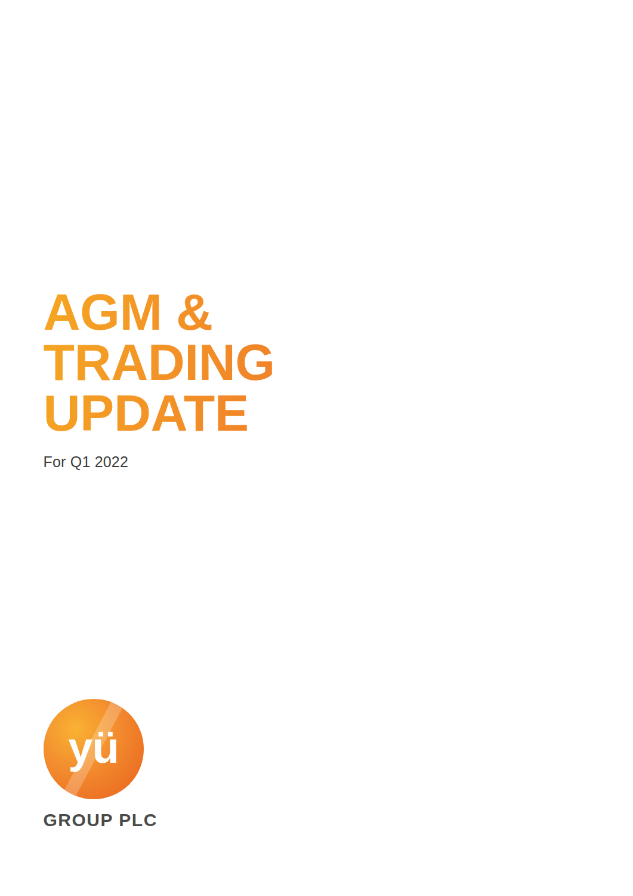AGM &
Trading
Update
For Q1 2022
yü
GROUP PLC